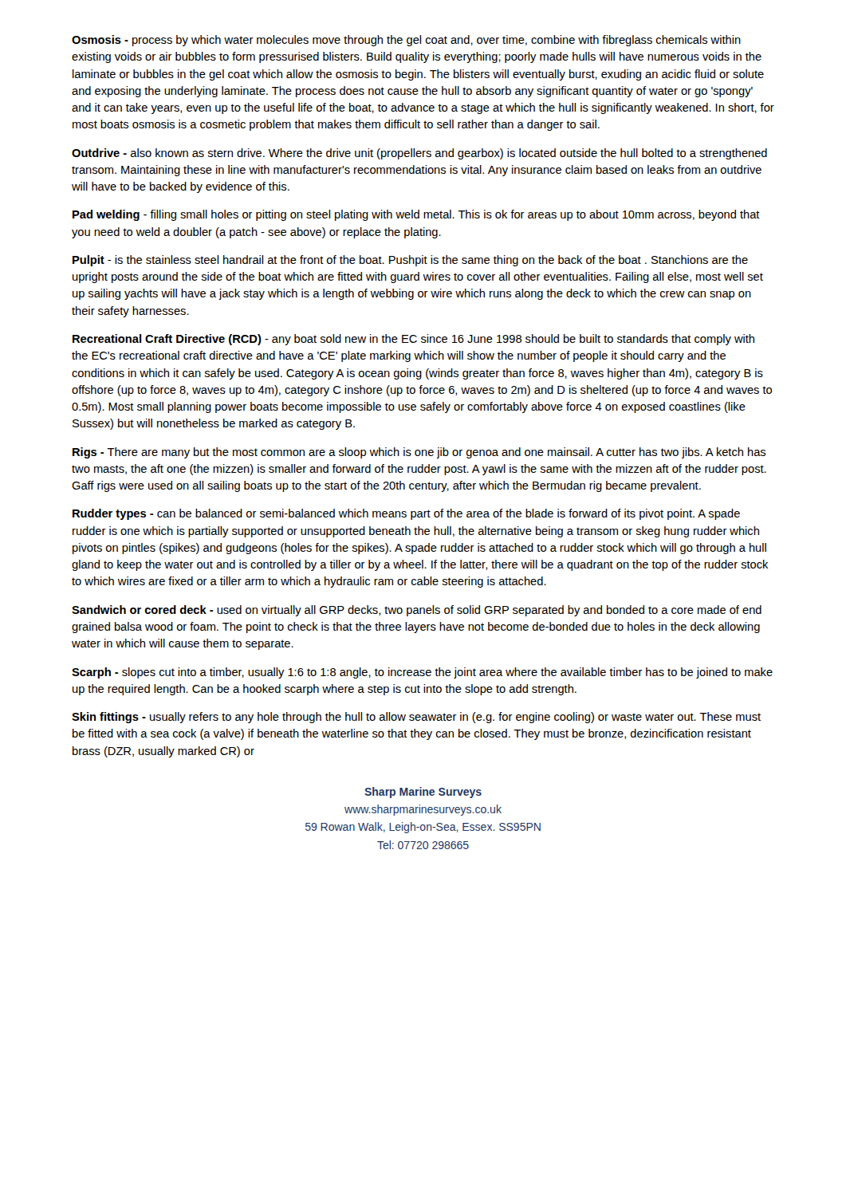Osmosis - process by which water molecules move through the gel coat and, over time, combine with fibreglass chemicals within existing voids or air bubbles to form pressurised blisters. Build quality is everything; poorly made hulls will have numerous voids in the laminate or bubbles in the gel coat which allow the osmosis to begin. The blisters will eventually burst, exuding an acidic fluid or solute and exposing the underlying laminate. The process does not cause the hull to absorb any significant quantity of water or go 'spongy' and it can take years, even up to the useful life of the boat, to advance to a stage at which the hull is significantly weakened. In short, for most boats osmosis is a cosmetic problem that makes them difficult to sell rather than a danger to sail.
Outdrive - also known as stern drive. Where the drive unit (propellers and gearbox) is located outside the hull bolted to a strengthened transom. Maintaining these in line with manufacturer's recommendations is vital. Any insurance claim based on leaks from an outdrive will have to be backed by evidence of this.
Pad welding - filling small holes or pitting on steel plating with weld metal. This is ok for areas up to about 10mm across, beyond that you need to weld a doubler (a patch - see above) or replace the plating.
Pulpit - is the stainless steel handrail at the front of the boat. Pushpit is the same thing on the back of the boat . Stanchions are the upright posts around the side of the boat which are fitted with guard wires to cover all other eventualities. Failing all else, most well set up sailing yachts will have a jack stay which is a length of webbing or wire which runs along the deck to which the crew can snap on their safety harnesses.
Recreational Craft Directive (RCD) - any boat sold new in the EC since 16 June 1998 should be built to standards that comply with the EC's recreational craft directive and have a 'CE' plate marking which will show the number of people it should carry and the conditions in which it can safely be used. Category A is ocean going (winds greater than force 8, waves higher than 4m), category B is offshore (up to force 8, waves up to 4m), category C inshore (up to force 6, waves to 2m) and D is sheltered (up to force 4 and waves to 0.5m). Most small planning power boats become impossible to use safely or comfortably above force 4 on exposed coastlines (like Sussex) but will nonetheless be marked as category B.
Rigs - There are many but the most common are a sloop which is one jib or genoa and one mainsail. A cutter has two jibs. A ketch has two masts, the aft one (the mizzen) is smaller and forward of the rudder post. A yawl is the same with the mizzen aft of the rudder post. Gaff rigs were used on all sailing boats up to the start of the 20th century, after which the Bermudan rig became prevalent.
Rudder types - can be balanced or semi-balanced which means part of the area of the blade is forward of its pivot point. A spade rudder is one which is partially supported or unsupported beneath the hull, the alternative being a transom or skeg hung rudder which pivots on pintles (spikes) and gudgeons (holes for the spikes). A spade rudder is attached to a rudder stock which will go through a hull gland to keep the water out and is controlled by a tiller or by a wheel. If the latter, there will be a quadrant on the top of the rudder stock to which wires are fixed or a tiller arm to which a hydraulic ram or cable steering is attached.
Sandwich or cored deck - used on virtually all GRP decks, two panels of solid GRP separated by and bonded to a core made of end grained balsa wood or foam. The point to check is that the three layers have not become de-bonded due to holes in the deck allowing water in which will cause them to separate.
Scarph - slopes cut into a timber, usually 1:6 to 1:8 angle, to increase the joint area where the available timber has to be joined to make up the required length. Can be a hooked scarph where a step is cut into the slope to add strength.
Skin fittings - usually refers to any hole through the hull to allow seawater in (e.g. for engine cooling) or waste water out. These must be fitted with a sea cock (a valve) if beneath the waterline so that they can be closed. They must be bronze, dezincification resistant brass (DZR, usually marked CR) or
Sharp Marine Surveys
www.sharpmarinesurveys.co.uk
59 Rowan Walk, Leigh-on-Sea, Essex. SS95PN
Tel: 07720 298665